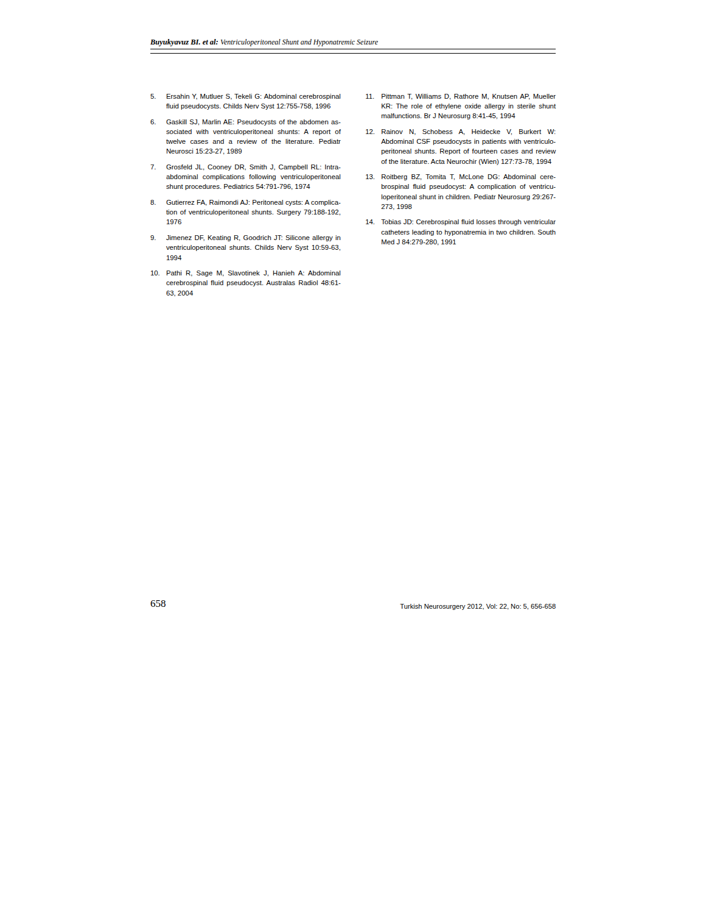Buyukyavuz BI. et al: Ventriculoperitoneal Shunt and Hyponatremic Seizure
Ersahin Y, Mutluer S, Tekeli G: Abdominal cerebrospinal fluid pseudocysts. Childs Nerv Syst 12:755-758, 1996
Gaskill SJ, Marlin AE: Pseudocysts of the abdomen associated with ventriculoperitoneal shunts: A report of twelve cases and a review of the literature. Pediatr Neurosci 15:23-27, 1989
Grosfeld JL, Cooney DR, Smith J, Campbell RL: Intra-abdominal complications following ventriculoperitoneal shunt procedures. Pediatrics 54:791-796, 1974
Gutierrez FA, Raimondi AJ: Peritoneal cysts: A complication of ventriculoperitoneal shunts. Surgery 79:188-192, 1976
Jimenez DF, Keating R, Goodrich JT: Silicone allergy in ventriculoperitoneal shunts. Childs Nerv Syst 10:59-63, 1994
Pathi R, Sage M, Slavotinek J, Hanieh A: Abdominal cerebrospinal fluid pseudocyst. Australas Radiol 48:61-63, 2004
Pittman T, Williams D, Rathore M, Knutsen AP, Mueller KR: The role of ethylene oxide allergy in sterile shunt malfunctions. Br J Neurosurg 8:41-45, 1994
Rainov N, Schobess A, Heidecke V, Burkert W: Abdominal CSF pseudocysts in patients with ventriculo-peritoneal shunts. Report of fourteen cases and review of the literature. Acta Neurochir (Wien) 127:73-78, 1994
Roitberg BZ, Tomita T, McLone DG: Abdominal cerebrospinal fluid pseudocyst: A complication of ventriculoperitoneal shunt in children. Pediatr Neurosurg 29:267-273, 1998
Tobias JD: Cerebrospinal fluid losses through ventricular catheters leading to hyponatremia in two children. South Med J 84:279-280, 1991
658
Turkish Neurosurgery 2012, Vol: 22, No: 5, 656-658